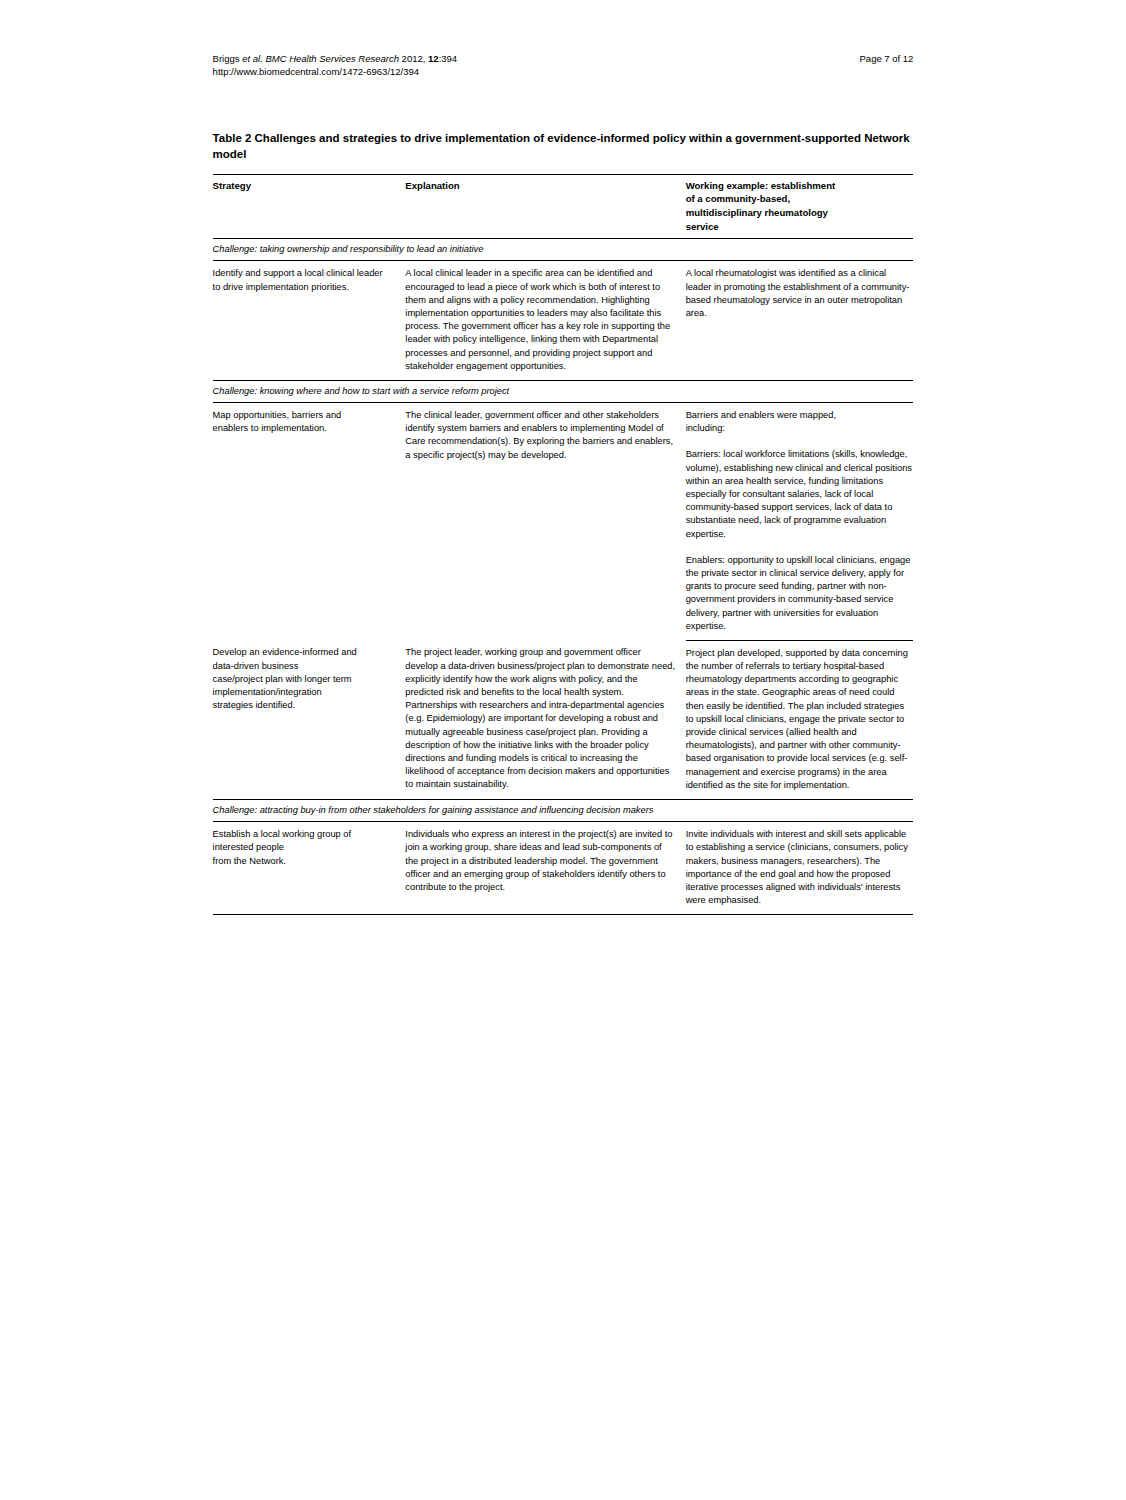Briggs et al. BMC Health Services Research 2012, 12:394 http://www.biomedcentral.com/1472-6963/12/394
Page 7 of 12
Table 2 Challenges and strategies to drive implementation of evidence-informed policy within a government-supported Network model
| Strategy | Explanation | Working example: establishment of a community-based, multidisciplinary rheumatology service |
| --- | --- | --- |
| Challenge: taking ownership and responsibility to lead an initiative |
| Identify and support a local clinical leader to drive implementation priorities. | A local clinical leader in a specific area can be identified and encouraged to lead a piece of work which is both of interest to them and aligns with a policy recommendation. Highlighting implementation opportunities to leaders may also facilitate this process. The government officer has a key role in supporting the leader with policy intelligence, linking them with Departmental processes and personnel, and providing project support and stakeholder engagement opportunities. | A local rheumatologist was identified as a clinical leader in promoting the establishment of a community-based rheumatology service in an outer metropolitan area. |
| Challenge: knowing where and how to start with a service reform project |
| Map opportunities, barriers and enablers to implementation. | The clinical leader, government officer and other stakeholders identify system barriers and enablers to implementing Model of Care recommendation(s). By exploring the barriers and enablers, a specific project(s) may be developed. | Barriers and enablers were mapped, including: |
| Barriers: local workforce limitations (skills, knowledge, volume), establishing new clinical and clerical positions within an area health service, funding limitations especially for consultant salaries, lack of local community-based support services, lack of data to substantiate need, lack of programme evaluation expertise. |
| Enablers: opportunity to upskill local clinicians, engage the private sector in clinical service delivery, apply for grants to procure seed funding, partner with non-government providers in community-based service delivery, partner with universities for evaluation expertise. |
| Develop an evidence-informed and data-driven business case/project plan with longer term implementation/integration strategies identified. | The project leader, working group and government officer develop a data-driven business/project plan to demonstrate need, explicitly identify how the work aligns with policy, and the predicted risk and benefits to the local health system. Partnerships with researchers and intra-departmental agencies (e.g. Epidemiology) are important for developing a robust and mutually agreeable business case/project plan. Providing a description of how the initiative links with the broader policy directions and funding models is critical to increasing the likelihood of acceptance from decision makers and opportunities to maintain sustainability. | Project plan developed, supported by data concerning the number of referrals to tertiary hospital-based rheumatology departments according to geographic areas in the state. Geographic areas of need could then easily be identified. The plan included strategies to upskill local clinicians, engage the private sector to provide clinical services (allied health and rheumatologists), and partner with other community-based organisation to provide local services (e.g. self-management and exercise programs) in the area identified as the site for implementation. |
| Challenge: attracting buy-in from other stakeholders for gaining assistance and influencing decision makers |
| Establish a local working group of interested people from the Network. | Individuals who express an interest in the project(s) are invited to join a working group, share ideas and lead sub-components of the project in a distributed leadership model. The government officer and an emerging group of stakeholders identify others to contribute to the project. | Invite individuals with interest and skill sets applicable to establishing a service (clinicians, consumers, policy makers, business managers, researchers). The importance of the end goal and how the proposed iterative processes aligned with individuals' interests were emphasised. |